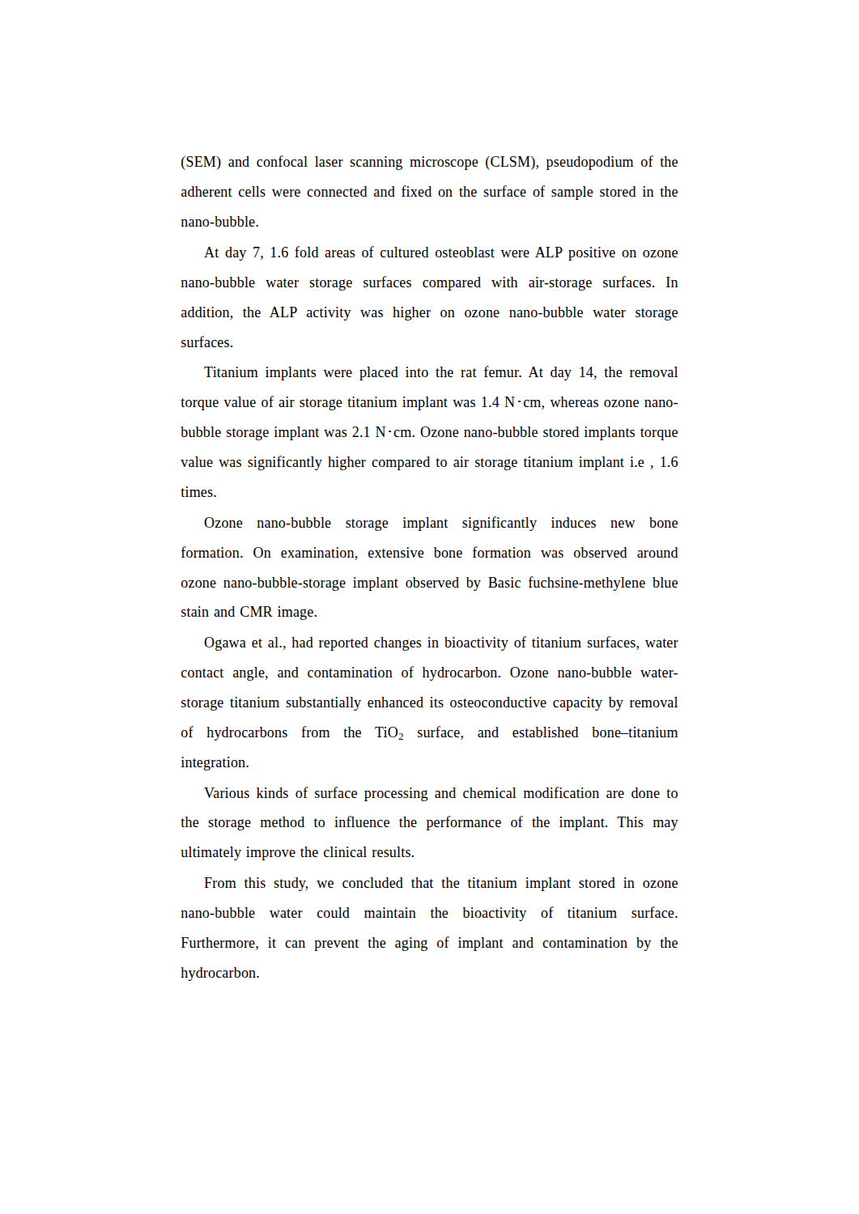(SEM) and confocal laser scanning microscope (CLSM), pseudopodium of the adherent cells were connected and fixed on the surface of sample stored in the nano-bubble.
At day 7, 1.6 fold areas of cultured osteoblast were ALP positive on ozone nano-bubble water storage surfaces compared with air-storage surfaces. In addition, the ALP activity was higher on ozone nano-bubble water storage surfaces.
Titanium implants were placed into the rat femur. At day 14, the removal torque value of air storage titanium implant was 1.4 N･cm, whereas ozone nano-bubble storage implant was 2.1 N･cm. Ozone nano-bubble stored implants torque value was significantly higher compared to air storage titanium implant i.e , 1.6 times.
Ozone nano-bubble storage implant significantly induces new bone formation. On examination, extensive bone formation was observed around ozone nano-bubble-storage implant observed by Basic fuchsine-methylene blue stain and CMR image.
Ogawa et al., had reported changes in bioactivity of titanium surfaces, water contact angle, and contamination of hydrocarbon. Ozone nano-bubble water-storage titanium substantially enhanced its osteoconductive capacity by removal of hydrocarbons from the TiO2 surface, and established bone–titanium integration.
Various kinds of surface processing and chemical modification are done to the storage method to influence the performance of the implant. This may ultimately improve the clinical results.
From this study, we concluded that the titanium implant stored in ozone nano-bubble water could maintain the bioactivity of titanium surface. Furthermore, it can prevent the aging of implant and contamination by the hydrocarbon.